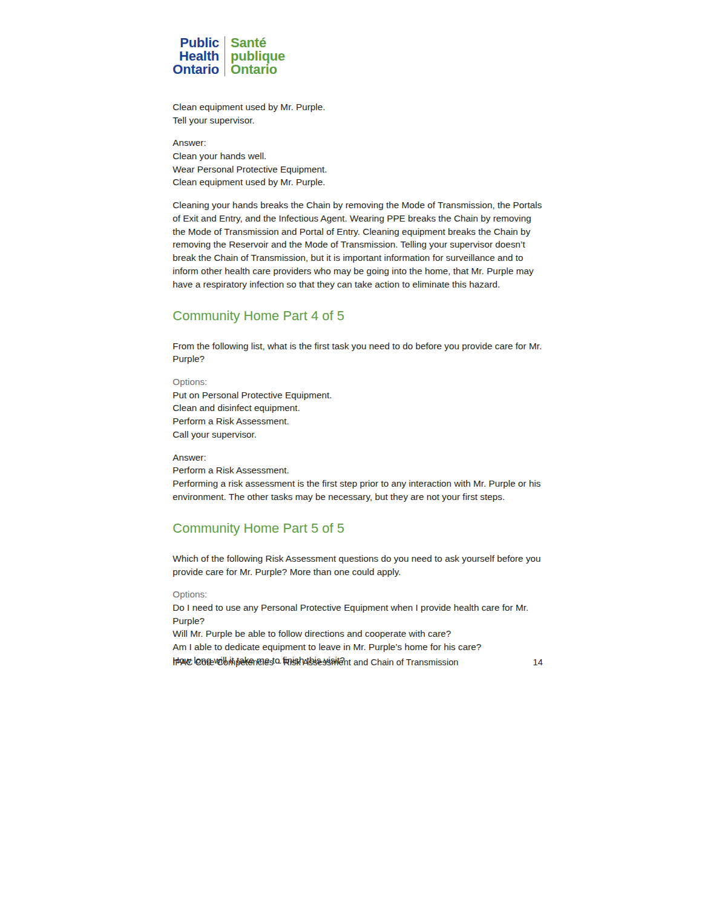| Public Health Ontario | Santé publique Ontario |
Clean equipment used by Mr. Purple.
Tell your supervisor.
Answer:
Clean your hands well.
Wear Personal Protective Equipment.
Clean equipment used by Mr. Purple.
Cleaning your hands breaks the Chain by removing the Mode of Transmission, the Portals of Exit and Entry, and the Infectious Agent. Wearing PPE breaks the Chain by removing the Mode of Transmission and Portal of Entry. Cleaning equipment breaks the Chain by removing the Reservoir and the Mode of Transmission. Telling your supervisor doesn’t break the Chain of Transmission, but it is important information for surveillance and to inform other health care providers who may be going into the home, that Mr. Purple may have a respiratory infection so that they can take action to eliminate this hazard.
Community Home Part 4 of 5
From the following list, what is the first task you need to do before you provide care for Mr. Purple?
Options:
Put on Personal Protective Equipment.
Clean and disinfect equipment.
Perform a Risk Assessment.
Call your supervisor.
Answer:
Perform a Risk Assessment.
Performing a risk assessment is the first step prior to any interaction with Mr. Purple or his environment. The other tasks may be necessary, but they are not your first steps.
Community Home Part 5 of 5
Which of the following Risk Assessment questions do you need to ask yourself before you provide care for Mr. Purple? More than one could apply.
Options:
Do I need to use any Personal Protective Equipment when I provide health care for Mr. Purple?
Will Mr. Purple be able to follow directions and cooperate with care?
Am I able to dedicate equipment to leave in Mr. Purple’s home for his care?
How long will it take me to finish this visit?
| IPAC Core Competencies – Risk Assessment and Chain of Transmission | 14 |